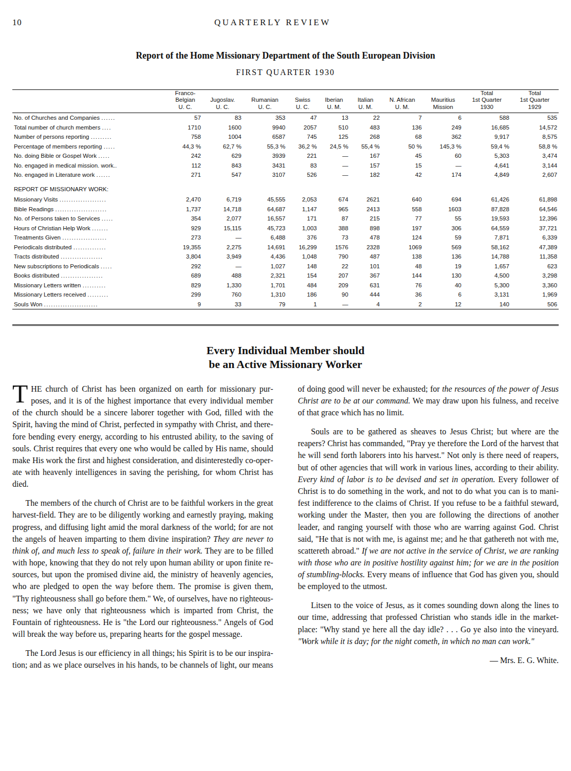10 Quarterly Review
Report of the Home Missionary Department of the South European Division
FIRST QUARTER 1930
| | Franco- Belgian U. C. | Jugoslav. U. C. | Rumanian U. C. | Swiss U. C. | Iberian U. M. | Italian U. M. | N. African U. M. | Mauritius Mission | Total 1st Quarter 1930 | Total 1st Quarter 1929 |
| --- | --- | --- | --- | --- | --- | --- | --- | --- | --- | --- |
| No. of Churches and Companies ...... | 57 | 83 | 353 | 47 | 13 | 22 | 7 | 6 | 588 | 535 |
| Total number of church members .... | 1710 | 1600 | 9940 | 2057 | 510 | 483 | 136 | 249 | 16,685 | 14,572 |
| Number of persons reporting ......... | 758 | 1004 | 6587 | 745 | 125 | 268 | 68 | 362 | 9,917 | 8,575 |
| Percentage of members reporting ..... | 44,3 % | 62,7 % | 55,3 % | 36,2 % | 24,5 % | 55,4 % | 50 % | 145,3 % | 59,4 % | 58,8 % |
| No. doing Bible or Gospel Work ..... | 242 | 629 | 3939 | 221 | — | 167 | 45 | 60 | 5,303 | 3,474 |
| No. engaged in medical mission. work.. | 112 | 843 | 3431 | 83 | — | 157 | 15 | — | 4,641 | 3,144 |
| No. engaged in Literature work ...... | 271 | 547 | 3107 | 526 | — | 182 | 42 | 174 | 4,849 | 2,607 |
| REPORT OF MISSIONARY WORK: |
| Missionary Visits .................... | 2,470 | 6,719 | 45,555 | 2,053 | 674 | 2621 | 640 | 694 | 61,426 | 61,898 |
| Bible Readings ...................... | 1,737 | 14,718 | 64,687 | 1,147 | 965 | 2413 | 558 | 1603 | 87,828 | 64,546 |
| No. of Persons taken to Services ..... | 354 | 2,077 | 16,557 | 171 | 87 | 215 | 77 | 55 | 19,593 | 12,396 |
| Hours of Christian Help Work ....... | 929 | 15,115 | 45,723 | 1,003 | 388 | 898 | 197 | 306 | 64,559 | 37,721 |
| Treatments Given ................... | 273 | — | 6,488 | 376 | 73 | 478 | 124 | 59 | 7,871 | 6,339 |
| Periodicals distributed .............. | 19,355 | 2,275 | 14,691 | 16,299 | 1576 | 2328 | 1069 | 569 | 58,162 | 47,389 |
| Tracts distributed .................. | 3,804 | 3,949 | 4,436 | 1,048 | 790 | 487 | 138 | 136 | 14,788 | 11,358 |
| New subscriptions to Periodicals ..... | 292 | — | 1,027 | 148 | 22 | 101 | 48 | 19 | 1,657 | 623 |
| Books distributed .................. | 689 | 488 | 2,321 | 154 | 207 | 367 | 144 | 130 | 4,500 | 3,298 |
| Missionary Letters written .......... | 829 | 1,330 | 1,701 | 484 | 209 | 631 | 76 | 40 | 5,300 | 3,360 |
| Missionary Letters received ......... | 299 | 760 | 1,310 | 186 | 90 | 444 | 36 | 6 | 3,131 | 1,969 |
| Souls Won ....................... | 9 | 33 | 79 | 1 | — | 4 | 2 | 12 | 140 | 506 |
Every Individual Member should
be an Active Missionary Worker
THE church of Christ has been organized on earth for missionary purposes, and it is of the highest importance that every individual member of the church should be a sincere laborer together with God, filled with the Spirit, having the mind of Christ, perfected in sympathy with Christ, and therefore bending every energy, according to his entrusted ability, to the saving of souls. Christ requires that every one who would be called by His name, should make His work the first and highest consideration, and disinterestedly co-operate with heavenly intelligences in saving the perishing, for whom Christ has died.
The members of the church of Christ are to be faithful workers in the great harvest-field. They are to be diligently working and earnestly praying, making progress, and diffusing light amid the moral darkness of the world; for are not the angels of heaven imparting to them divine inspiration? They are never to think of, and much less to speak of, failure in their work. They are to be filled with hope, knowing that they do not rely upon human ability or upon finite resources, but upon the promised divine aid, the ministry of heavenly agencies, who are pledged to open the way before them. The promise is given them, "Thy righteousness shall go before them." We, of ourselves, have no righteousness; we have only that righteousness which is imparted from Christ, the Fountain of righteousness. He is "the Lord our righteousness." Angels of God will break the way before us, preparing hearts for the gospel message.
The Lord Jesus is our efficiency in all things; his Spirit is to be our inspiration; and as we place ourselves in his hands, to be channels of light, our means of doing good will never be exhausted; for the resources of the power of Jesus Christ are to be at our command. We may draw upon his fulness, and receive of that grace which has no limit.
Souls are to be gathered as sheaves to Jesus Christ; but where are the reapers? Christ has commanded, "Pray ye therefore the Lord of the harvest that he will send forth laborers into his harvest." Not only is there need of reapers, but of other agencies that will work in various lines, according to their ability. Every kind of labor is to be devised and set in operation. Every follower of Christ is to do something in the work, and not to do what you can is to manifest indifference to the claims of Christ. If you refuse to be a faithful steward, working under the Master, then you are following the directions of another leader, and ranging yourself with those who are warring against God. Christ said, "He that is not with me, is against me; and he that gathereth not with me, scattereth abroad." If we are not active in the service of Christ, we are ranking with those who are in positive hostility against him; for we are in the position of stumbling-blocks. Every means of influence that God has given you, should be employed to the utmost.
Litsen to the voice of Jesus, as it comes sounding down along the lines to our time, addressing that professed Christian who stands idle in the market-place: "Why stand ye here all the day idle? . . . Go ye also into the vineyard. "Work while it is day; for the night cometh, in which no man can work."
— Mrs. E. G. White.